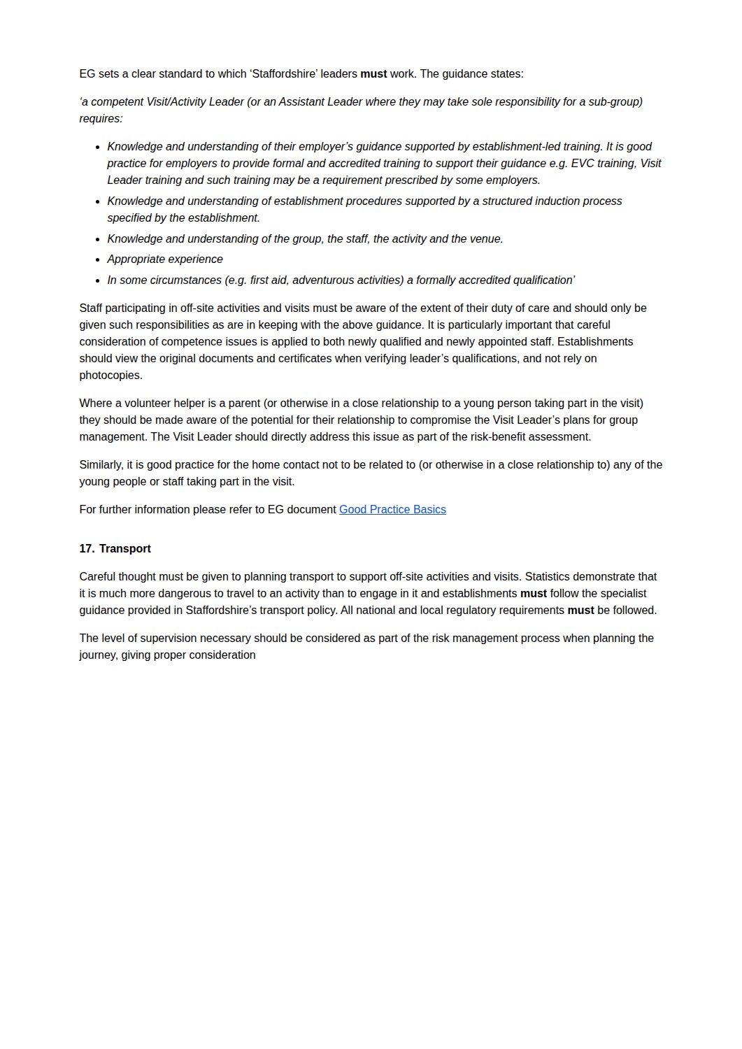EG sets a clear standard to which ‘Staffordshire’ leaders must work. The guidance states:
‘a competent Visit/Activity Leader (or an Assistant Leader where they may take sole responsibility for a sub-group) requires:
Knowledge and understanding of their employer’s guidance supported by establishment-led training. It is good practice for employers to provide formal and accredited training to support their guidance e.g. EVC training, Visit Leader training and such training may be a requirement prescribed by some employers.
Knowledge and understanding of establishment procedures supported by a structured induction process specified by the establishment.
Knowledge and understanding of the group, the staff, the activity and the venue.
Appropriate experience
In some circumstances (e.g. first aid, adventurous activities) a formally accredited qualification’
Staff participating in off-site activities and visits must be aware of the extent of their duty of care and should only be given such responsibilities as are in keeping with the above guidance. It is particularly important that careful consideration of competence issues is applied to both newly qualified and newly appointed staff. Establishments should view the original documents and certificates when verifying leader’s qualifications, and not rely on photocopies.
Where a volunteer helper is a parent (or otherwise in a close relationship to a young person taking part in the visit) they should be made aware of the potential for their relationship to compromise the Visit Leader’s plans for group management. The Visit Leader should directly address this issue as part of the risk-benefit assessment.
Similarly, it is good practice for the home contact not to be related to (or otherwise in a close relationship to) any of the young people or staff taking part in the visit.
For further information please refer to EG document Good Practice Basics
17. Transport
Careful thought must be given to planning transport to support off-site activities and visits. Statistics demonstrate that it is much more dangerous to travel to an activity than to engage in it and establishments must follow the specialist guidance provided in Staffordshire’s transport policy. All national and local regulatory requirements must be followed.
The level of supervision necessary should be considered as part of the risk management process when planning the journey, giving proper consideration